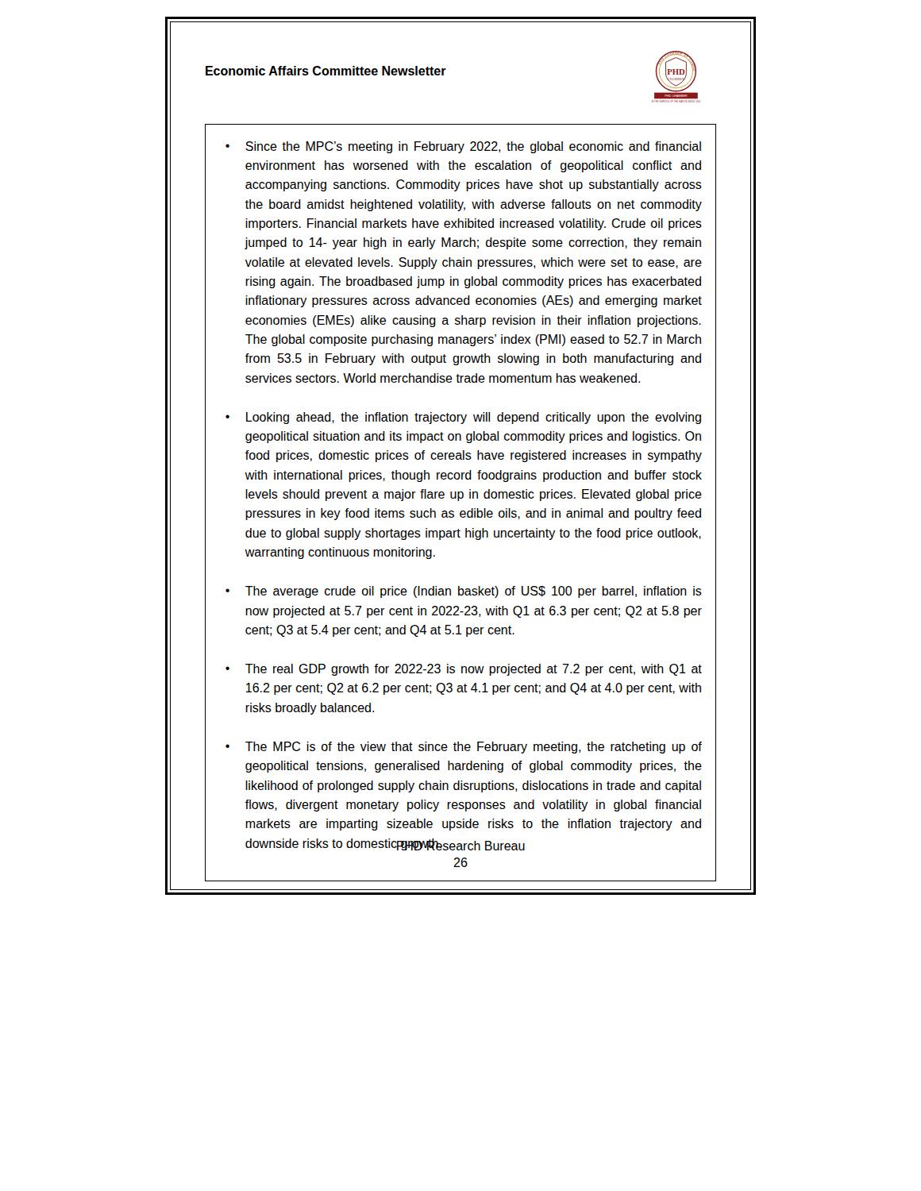Economic Affairs Committee Newsletter
PHD Chamber logo PHD CHAMBER PHD CHAMBER OF COMMERCE PHD CHAMBER IN THE SERVICE OF THE NATION SINCE 1905
Since the MPC’s meeting in February 2022, the global economic and financial environment has worsened with the escalation of geopolitical conflict and accompanying sanctions. Commodity prices have shot up substantially across the board amidst heightened volatility, with adverse fallouts on net commodity importers. Financial markets have exhibited increased volatility. Crude oil prices jumped to 14- year high in early March; despite some correction, they remain volatile at elevated levels. Supply chain pressures, which were set to ease, are rising again. The broadbased jump in global commodity prices has exacerbated inflationary pressures across advanced economies (AEs) and emerging market economies (EMEs) alike causing a sharp revision in their inflation projections. The global composite purchasing managers’ index (PMI) eased to 52.7 in March from 53.5 in February with output growth slowing in both manufacturing and services sectors. World merchandise trade momentum has weakened.
Looking ahead, the inflation trajectory will depend critically upon the evolving geopolitical situation and its impact on global commodity prices and logistics. On food prices, domestic prices of cereals have registered increases in sympathy with international prices, though record foodgrains production and buffer stock levels should prevent a major flare up in domestic prices. Elevated global price pressures in key food items such as edible oils, and in animal and poultry feed due to global supply shortages impart high uncertainty to the food price outlook, warranting continuous monitoring.
The average crude oil price (Indian basket) of US$ 100 per barrel, inflation is now projected at 5.7 per cent in 2022-23, with Q1 at 6.3 per cent; Q2 at 5.8 per cent; Q3 at 5.4 per cent; and Q4 at 5.1 per cent.
The real GDP growth for 2022-23 is now projected at 7.2 per cent, with Q1 at 16.2 per cent; Q2 at 6.2 per cent; Q3 at 4.1 per cent; and Q4 at 4.0 per cent, with risks broadly balanced.
The MPC is of the view that since the February meeting, the ratcheting up of geopolitical tensions, generalised hardening of global commodity prices, the likelihood of prolonged supply chain disruptions, dislocations in trade and capital flows, divergent monetary policy responses and volatility in global financial markets are imparting sizeable upside risks to the inflation trajectory and downside risks to domestic growth.
PHD Research Bureau
26